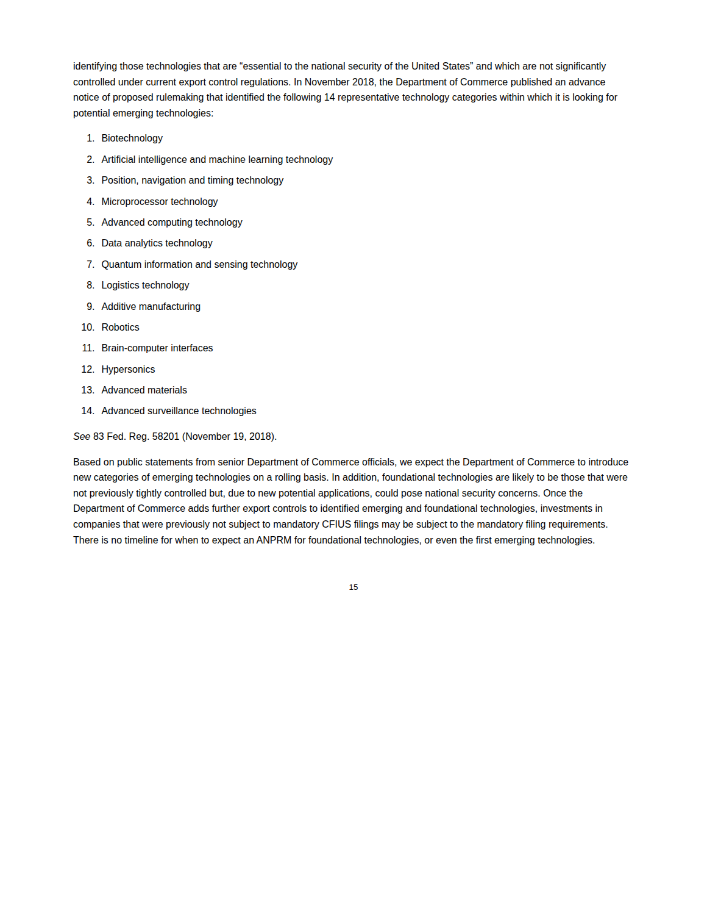identifying those technologies that are “essential to the national security of the United States” and which are not significantly controlled under current export control regulations. In November 2018, the Department of Commerce published an advance notice of proposed rulemaking that identified the following 14 representative technology categories within which it is looking for potential emerging technologies:
Biotechnology
Artificial intelligence and machine learning technology
Position, navigation and timing technology
Microprocessor technology
Advanced computing technology
Data analytics technology
Quantum information and sensing technology
Logistics technology
Additive manufacturing
Robotics
Brain-computer interfaces
Hypersonics
Advanced materials
Advanced surveillance technologies
See 83 Fed. Reg. 58201 (November 19, 2018).
Based on public statements from senior Department of Commerce officials, we expect the Department of Commerce to introduce new categories of emerging technologies on a rolling basis. In addition, foundational technologies are likely to be those that were not previously tightly controlled but, due to new potential applications, could pose national security concerns. Once the Department of Commerce adds further export controls to identified emerging and foundational technologies, investments in companies that were previously not subject to mandatory CFIUS filings may be subject to the mandatory filing requirements. There is no timeline for when to expect an ANPRM for foundational technologies, or even the first emerging technologies.
15